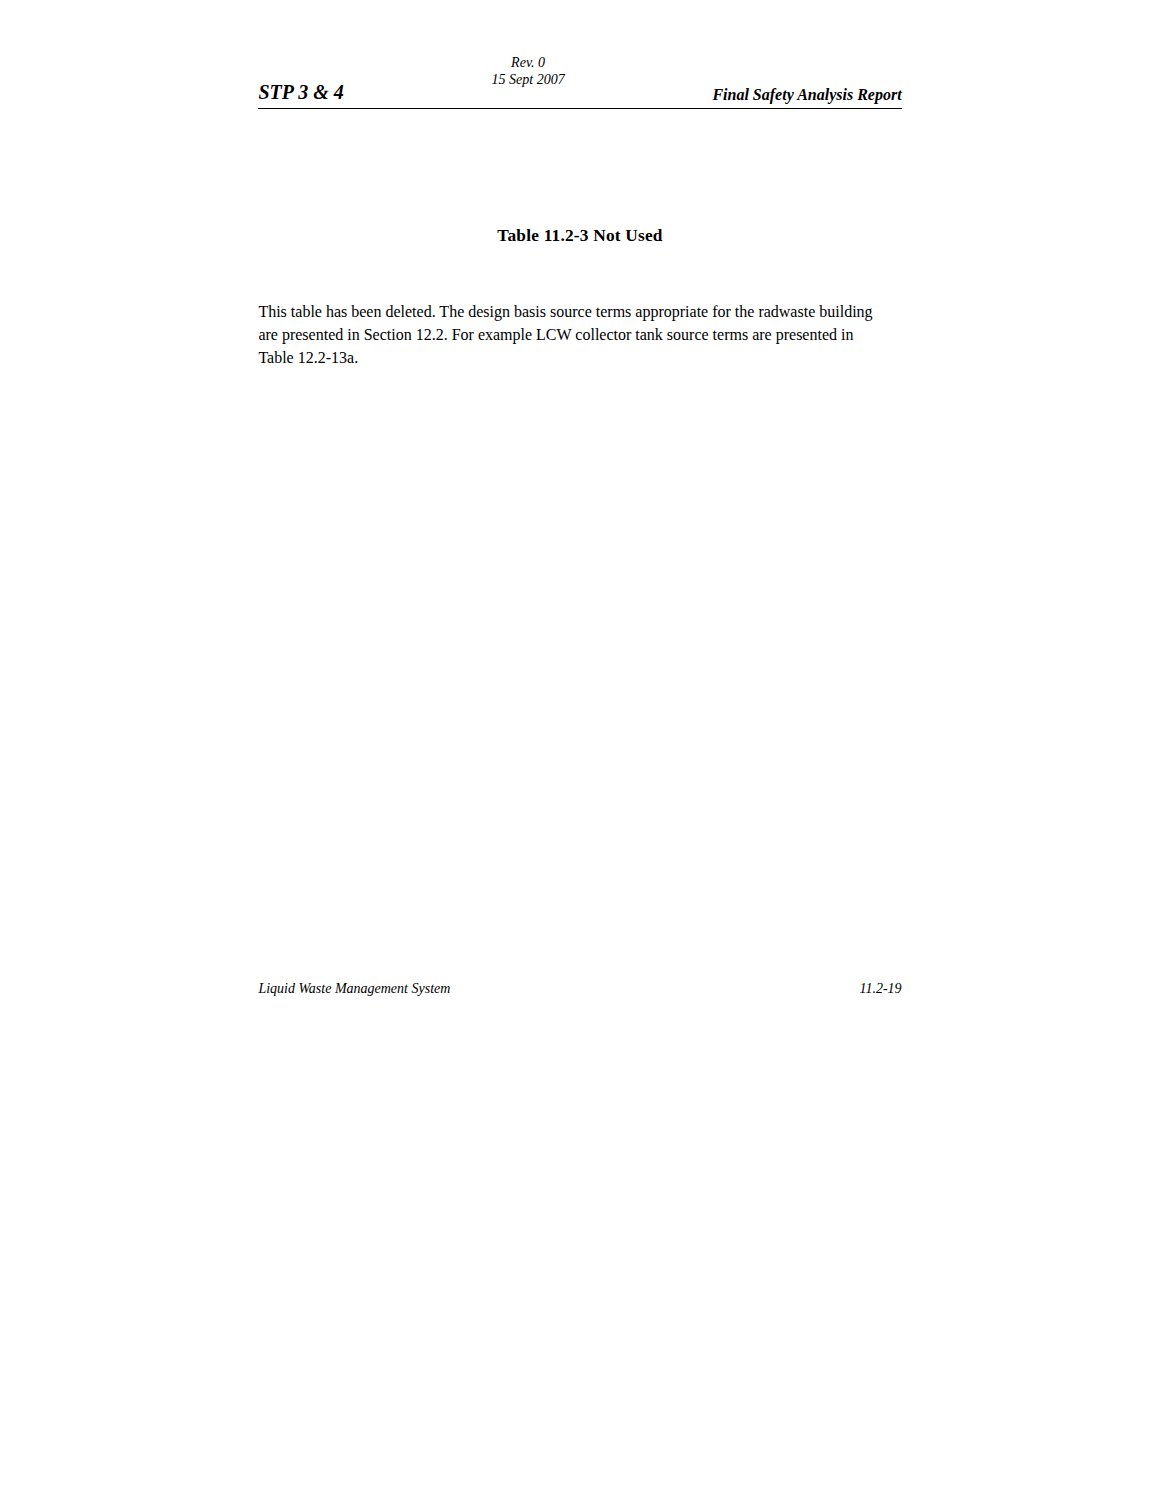STP 3 & 4
Rev. 0
15 Sept 2007
Final Safety Analysis Report
Table 11.2-3 Not Used
This table has been deleted. The design basis source terms appropriate for the radwaste building are presented in Section 12.2. For example LCW collector tank source terms are presented in Table 12.2-13a.
Liquid Waste Management System
11.2-19